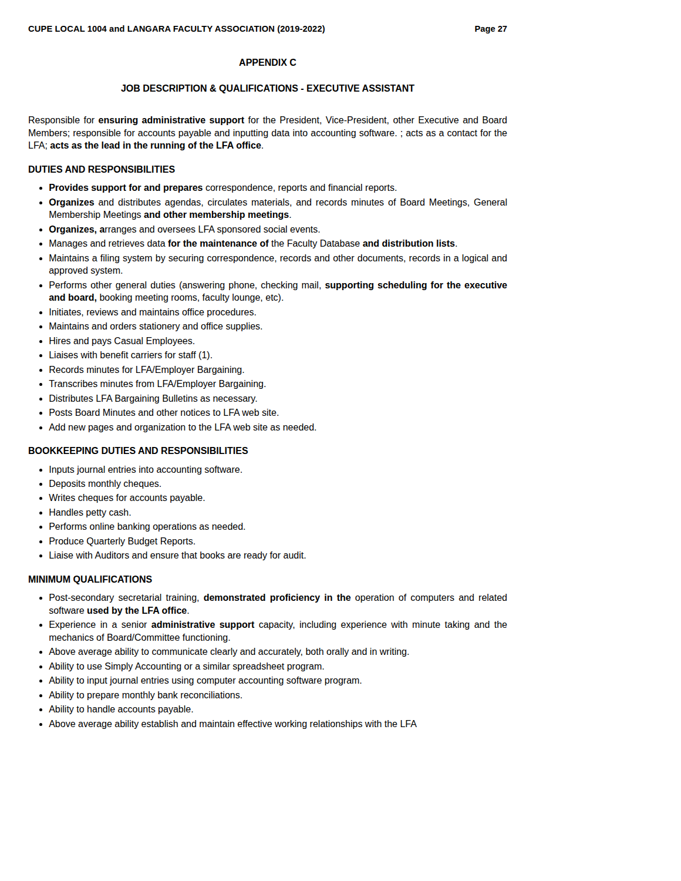CUPE LOCAL 1004 and LANGARA FACULTY ASSOCIATION (2019-2022) Page 27
APPENDIX C
JOB DESCRIPTION & QUALIFICATIONS - EXECUTIVE ASSISTANT
Responsible for ensuring administrative support for the President, Vice-President, other Executive and Board Members; responsible for accounts payable and inputting data into accounting software. ; acts as a contact for the LFA; acts as the lead in the running of the LFA office.
DUTIES AND RESPONSIBILITIES
Provides support for and prepares correspondence, reports and financial reports.
Organizes and distributes agendas, circulates materials, and records minutes of Board Meetings, General Membership Meetings and other membership meetings.
Organizes, arranges and oversees LFA sponsored social events.
Manages and retrieves data for the maintenance of the Faculty Database and distribution lists.
Maintains a filing system by securing correspondence, records and other documents, records in a logical and approved system.
Performs other general duties (answering phone, checking mail, supporting scheduling for the executive and board, booking meeting rooms, faculty lounge, etc).
Initiates, reviews and maintains office procedures.
Maintains and orders stationery and office supplies.
Hires and pays Casual Employees.
Liaises with benefit carriers for staff (1).
Records minutes for LFA/Employer Bargaining.
Transcribes minutes from LFA/Employer Bargaining.
Distributes LFA Bargaining Bulletins as necessary.
Posts Board Minutes and other notices to LFA web site.
Add new pages and organization to the LFA web site as needed.
BOOKKEEPING DUTIES AND RESPONSIBILITIES
Inputs journal entries into accounting software.
Deposits monthly cheques.
Writes cheques for accounts payable.
Handles petty cash.
Performs online banking operations as needed.
Produce Quarterly Budget Reports.
Liaise with Auditors and ensure that books are ready for audit.
MINIMUM QUALIFICATIONS
Post-secondary secretarial training, demonstrated proficiency in the operation of computers and related software used by the LFA office.
Experience in a senior administrative support capacity, including experience with minute taking and the mechanics of Board/Committee functioning.
Above average ability to communicate clearly and accurately, both orally and in writing.
Ability to use Simply Accounting or a similar spreadsheet program.
Ability to input journal entries using computer accounting software program.
Ability to prepare monthly bank reconciliations.
Ability to handle accounts payable.
Above average ability establish and maintain effective working relationships with the LFA